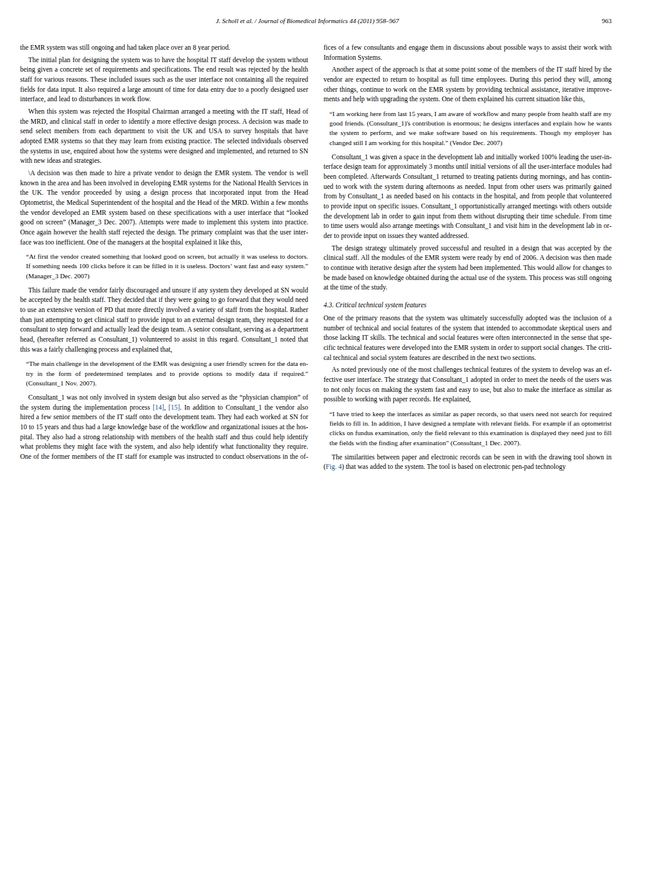J. Scholl et al. / Journal of Biomedical Informatics 44 (2011) 958–967 963
the EMR system was still ongoing and had taken place over an 8 year period.
The initial plan for designing the system was to have the hospital IT staff develop the system without being given a concrete set of requirements and specifications. The end result was rejected by the health staff for various reasons. These included issues such as the user interface not containing all the required fields for data input. It also required a large amount of time for data entry due to a poorly designed user interface, and lead to disturbances in work flow.
When this system was rejected the Hospital Chairman arranged a meeting with the IT staff, Head of the MRD, and clinical staff in order to identify a more effective design process. A decision was made to send select members from each department to visit the UK and USA to survey hospitals that have adopted EMR systems so that they may learn from existing practice. The selected individuals observed the systems in use, enquired about how the systems were designed and implemented, and returned to SN with new ideas and strategies.
\A decision was then made to hire a private vendor to design the EMR system. The vendor is well known in the area and has been involved in developing EMR systems for the National Health Services in the UK. The vendor proceeded by using a design process that incorporated input from the Head Optometrist, the Medical Superintendent of the hospital and the Head of the MRD. Within a few months the vendor developed an EMR system based on these specifications with a user interface that “looked good on screen” (Manager_3 Dec. 2007). Attempts were made to implement this system into practice. Once again however the health staff rejected the design. The primary complaint was that the user interface was too inefficient. One of the managers at the hospital explained it like this,
“At first the vendor created something that looked good on screen, but actually it was useless to doctors. If something needs 100 clicks before it can be filled in it is useless. Doctors’ want fast and easy system.” (Manager_3 Dec. 2007)
This failure made the vendor fairly discouraged and unsure if any system they developed at SN would be accepted by the health staff. They decided that if they were going to go forward that they would need to use an extensive version of PD that more directly involved a variety of staff from the hospital. Rather than just attempting to get clinical staff to provide input to an external design team, they requested for a consultant to step forward and actually lead the design team. A senior consultant, serving as a department head, (hereafter referred as Consultant_1) volunteered to assist in this regard. Consultant_1 noted that this was a fairly challenging process and explained that,
“The main challenge in the development of the EMR was designing a user friendly screen for the data entry in the form of predetermined templates and to provide options to modify data if required.” (Consultant_1 Nov. 2007).
Consultant_1 was not only involved in system design but also served as the “physician champion” of the system during the implementation process [14], [15]. In addition to Consultant_1 the vendor also hired a few senior members of the IT staff onto the development team. They had each worked at SN for 10 to 15 years and thus had a large knowledge base of the workflow and organizational issues at the hospital. They also had a strong relationship with members of the health staff and thus could help identify what problems they might face with the system, and also help identify what functionality they require. One of the former members of the IT staff for example was instructed to conduct observations in the offices of a few consultants and engage them in discussions about possible ways to assist their work with Information Systems.
Another aspect of the approach is that at some point some of the members of the IT staff hired by the vendor are expected to return to hospital as full time employees. During this period they will, among other things, continue to work on the EMR system by providing technical assistance, iterative improvements and help with upgrading the system. One of them explained his current situation like this,
“I am working here from last 15 years, I am aware of workflow and many people from health staff are my good friends. (Consultant_1)'s contribution is enormous; he designs interfaces and explain how he wants the system to perform, and we make software based on his requirements. Though my employer has changed still I am working for this hospital.” (Vendor Dec. 2007)
Consultant_1 was given a space in the development lab and initially worked 100% leading the user-interface design team for approximately 3 months until initial versions of all the user-interface modules had been completed. Afterwards Consultant_1 returned to treating patients during mornings, and has continued to work with the system during afternoons as needed. Input from other users was primarily gained from by Consultant_1 as needed based on his contacts in the hospital, and from people that volunteered to provide input on specific issues. Consultant_1 opportunistically arranged meetings with others outside the development lab in order to gain input from them without disrupting their time schedule. From time to time users would also arrange meetings with Consultant_1 and visit him in the development lab in order to provide input on issues they wanted addressed.
The design strategy ultimately proved successful and resulted in a design that was accepted by the clinical staff. All the modules of the EMR system were ready by end of 2006. A decision was then made to continue with iterative design after the system had been implemented. This would allow for changes to be made based on knowledge obtained during the actual use of the system. This process was still ongoing at the time of the study.
4.3. Critical technical system features
One of the primary reasons that the system was ultimately successfully adopted was the inclusion of a number of technical and social features of the system that intended to accommodate skeptical users and those lacking IT skills. The technical and social features were often interconnected in the sense that specific technical features were developed into the EMR system in order to support social changes. The critical technical and social system features are described in the next two sections.
As noted previously one of the most challenges technical features of the system to develop was an effective user interface. The strategy that Consultant_1 adopted in order to meet the needs of the users was to not only focus on making the system fast and easy to use, but also to make the interface as similar as possible to working with paper records. He explained,
“I have tried to keep the interfaces as similar as paper records, so that users need not search for required fields to fill in. In addition, I have designed a template with relevant fields. For example if an optometrist clicks on fundus examination, only the field relevant to this examination is displayed they need just to fill the fields with the finding after examination” (Consultant_1 Dec. 2007).
The similarities between paper and electronic records can be seen in with the drawing tool shown in (Fig. 4) that was added to the system. The tool is based on electronic pen-pad technology